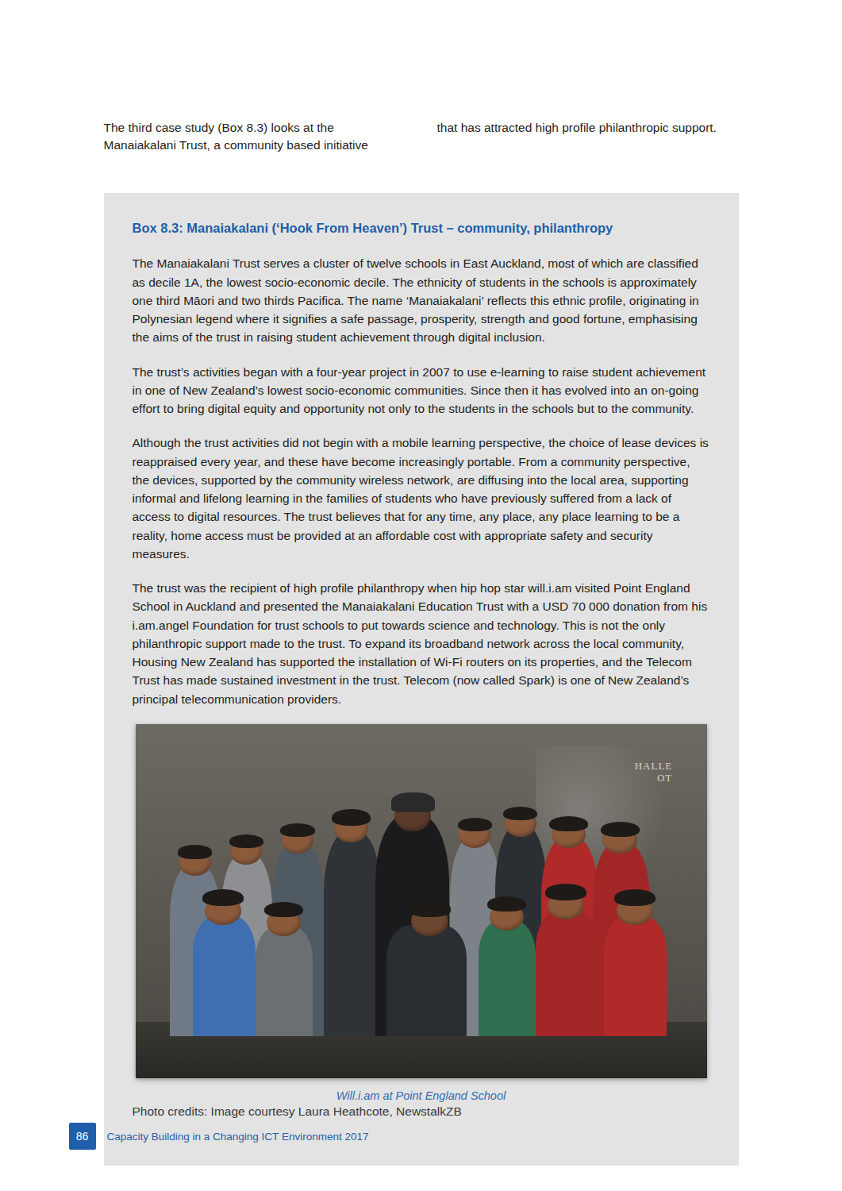The third case study (Box 8.3) looks at the Manaiakalani Trust, a community based initiative
that has attracted high profile philanthropic support.
Box 8.3: Manaiakalani (‘Hook From Heaven’) Trust – community, philanthropy
The Manaiakalani Trust serves a cluster of twelve schools in East Auckland, most of which are classified as decile 1A, the lowest socio-economic decile. The ethnicity of students in the schools is approximately one third Māori and two thirds Pacifica. The name ‘Manaiakalani’ reflects this ethnic profile, originating in Polynesian legend where it signifies a safe passage, prosperity, strength and good fortune, emphasising the aims of the trust in raising student achievement through digital inclusion.
The trust’s activities began with a four-year project in 2007 to use e-learning to raise student achievement in one of New Zealand’s lowest socio-economic communities. Since then it has evolved into an on-going effort to bring digital equity and opportunity not only to the students in the schools but to the community.
Although the trust activities did not begin with a mobile learning perspective, the choice of lease devices is reappraised every year, and these have become increasingly portable. From a community perspective, the devices, supported by the community wireless network, are diffusing into the local area, supporting informal and lifelong learning in the families of students who have previously suffered from a lack of access to digital resources. The trust believes that for any time, any place, any place learning to be a reality, home access must be provided at an affordable cost with appropriate safety and security measures.
The trust was the recipient of high profile philanthropy when hip hop star will.i.am visited Point England School in Auckland and presented the Manaiakalani Education Trust with a USD 70 000 donation from his i.am.angel Foundation for trust schools to put towards science and technology. This is not the only philanthropic support made to the trust. To expand its broadband network across the local community, Housing New Zealand has supported the installation of Wi-Fi routers on its properties, and the Telecom Trust has made sustained investment in the trust. Telecom (now called Spark) is one of New Zealand’s principal telecommunication providers.
HALLE
OT
Will.i.am at Point England School
Photo credits: Image courtesy Laura Heathcote, NewstalkZB
86
Capacity Building in a Changing ICT Environment 2017